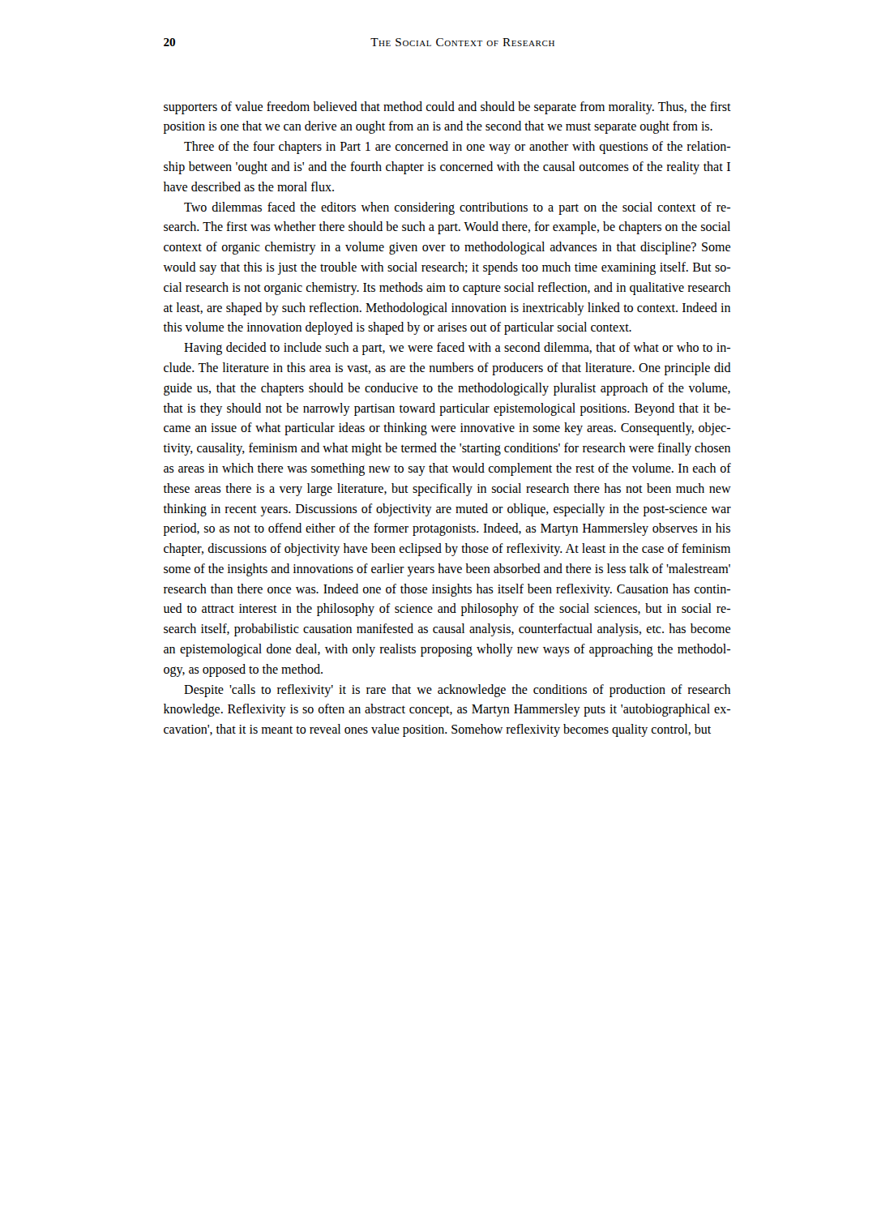20 The Social Context of Research
supporters of value freedom believed that method could and should be separate from morality. Thus, the first position is one that we can derive an ought from an is and the second that we must separate ought from is.
Three of the four chapters in Part 1 are concerned in one way or another with questions of the relationship between 'ought and is' and the fourth chapter is concerned with the causal outcomes of the reality that I have described as the moral flux.
Two dilemmas faced the editors when considering contributions to a part on the social context of research. The first was whether there should be such a part. Would there, for example, be chapters on the social context of organic chemistry in a volume given over to methodological advances in that discipline? Some would say that this is just the trouble with social research; it spends too much time examining itself. But social research is not organic chemistry. Its methods aim to capture social reflection, and in qualitative research at least, are shaped by such reflection. Methodological innovation is inextricably linked to context. Indeed in this volume the innovation deployed is shaped by or arises out of particular social context.
Having decided to include such a part, we were faced with a second dilemma, that of what or who to include. The literature in this area is vast, as are the numbers of producers of that literature. One principle did guide us, that the chapters should be conducive to the methodologically pluralist approach of the volume, that is they should not be narrowly partisan toward particular epistemological positions. Beyond that it became an issue of what particular ideas or thinking were innovative in some key areas. Consequently, objectivity, causality, feminism and what might be termed the 'starting conditions' for research were finally chosen as areas in which there was something new to say that would complement the rest of the volume. In each of these areas there is a very large literature, but specifically in social research there has not been much new thinking in recent years. Discussions of objectivity are muted or oblique, especially in the post-science war period, so as not to offend either of the former protagonists. Indeed, as Martyn Hammersley observes in his chapter, discussions of objectivity have been eclipsed by those of reflexivity. At least in the case of feminism some of the insights and innovations of earlier years have been absorbed and there is less talk of 'malestream' research than there once was. Indeed one of those insights has itself been reflexivity. Causation has continued to attract interest in the philosophy of science and philosophy of the social sciences, but in social research itself, probabilistic causation manifested as causal analysis, counterfactual analysis, etc. has become an epistemological done deal, with only realists proposing wholly new ways of approaching the methodology, as opposed to the method.
Despite 'calls to reflexivity' it is rare that we acknowledge the conditions of production of research knowledge. Reflexivity is so often an abstract concept, as Martyn Hammersley puts it 'autobiographical excavation', that it is meant to reveal ones value position. Somehow reflexivity becomes quality control, but